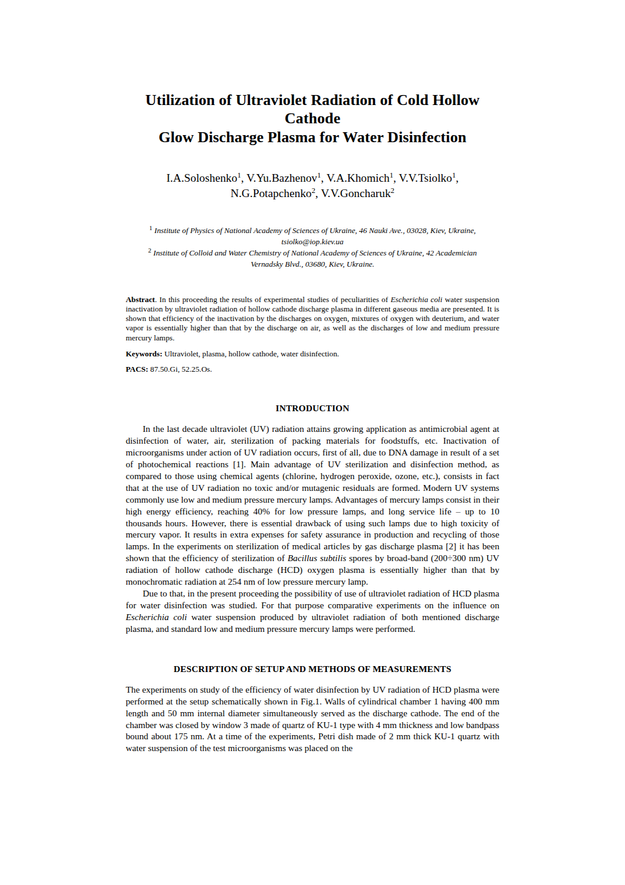Utilization of Ultraviolet Radiation of Cold Hollow Cathode
Glow Discharge Plasma for Water Disinfection
I.A.Soloshenko1, V.Yu.Bazhenov1, V.A.Khomich1, V.V.Tsiolko1,
N.G.Potapchenko2, V.V.Goncharuk2
1 Institute of Physics of National Academy of Sciences of Ukraine, 46 Nauki Ave., 03028, Kiev, Ukraine,
tsiolko@iop.kiev.ua
2 Institute of Colloid and Water Chemistry of National Academy of Sciences of Ukraine, 42 Academician
Vernadsky Blvd., 03680, Kiev, Ukraine.
Abstract. In this proceeding the results of experimental studies of peculiarities of Escherichia coli water suspension inactivation by ultraviolet radiation of hollow cathode discharge plasma in different gaseous media are presented. It is shown that efficiency of the inactivation by the discharges on oxygen, mixtures of oxygen with deuterium, and water vapor is essentially higher than that by the discharge on air, as well as the discharges of low and medium pressure mercury lamps.
Keywords: Ultraviolet, plasma, hollow cathode, water disinfection.
PACS: 87.50.Gi, 52.25.Os.
INTRODUCTION
In the last decade ultraviolet (UV) radiation attains growing application as antimicrobial agent at disinfection of water, air, sterilization of packing materials for foodstuffs, etc. Inactivation of microorganisms under action of UV radiation occurs, first of all, due to DNA damage in result of a set of photochemical reactions [1]. Main advantage of UV sterilization and disinfection method, as compared to those using chemical agents (chlorine, hydrogen peroxide, ozone, etc.), consists in fact that at the use of UV radiation no toxic and/or mutagenic residuals are formed. Modern UV systems commonly use low and medium pressure mercury lamps. Advantages of mercury lamps consist in their high energy efficiency, reaching 40% for low pressure lamps, and long service life – up to 10 thousands hours. However, there is essential drawback of using such lamps due to high toxicity of mercury vapor. It results in extra expenses for safety assurance in production and recycling of those lamps. In the experiments on sterilization of medical articles by gas discharge plasma [2] it has been shown that the efficiency of sterilization of Bacillus subtilis spores by broad-band (200÷300 nm) UV radiation of hollow cathode discharge (HCD) oxygen plasma is essentially higher than that by monochromatic radiation at 254 nm of low pressure mercury lamp.
Due to that, in the present proceeding the possibility of use of ultraviolet radiation of HCD plasma for water disinfection was studied. For that purpose comparative experiments on the influence on Escherichia coli water suspension produced by ultraviolet radiation of both mentioned discharge plasma, and standard low and medium pressure mercury lamps were performed.
DESCRIPTION OF SETUP AND METHODS OF MEASUREMENTS
The experiments on study of the efficiency of water disinfection by UV radiation of HCD plasma were performed at the setup schematically shown in Fig.1. Walls of cylindrical chamber 1 having 400 mm length and 50 mm internal diameter simultaneously served as the discharge cathode. The end of the chamber was closed by window 3 made of quartz of KU-1 type with 4 mm thickness and low bandpass bound about 175 nm. At a time of the experiments, Petri dish made of 2 mm thick KU-1 quartz with water suspension of the test microorganisms was placed on the